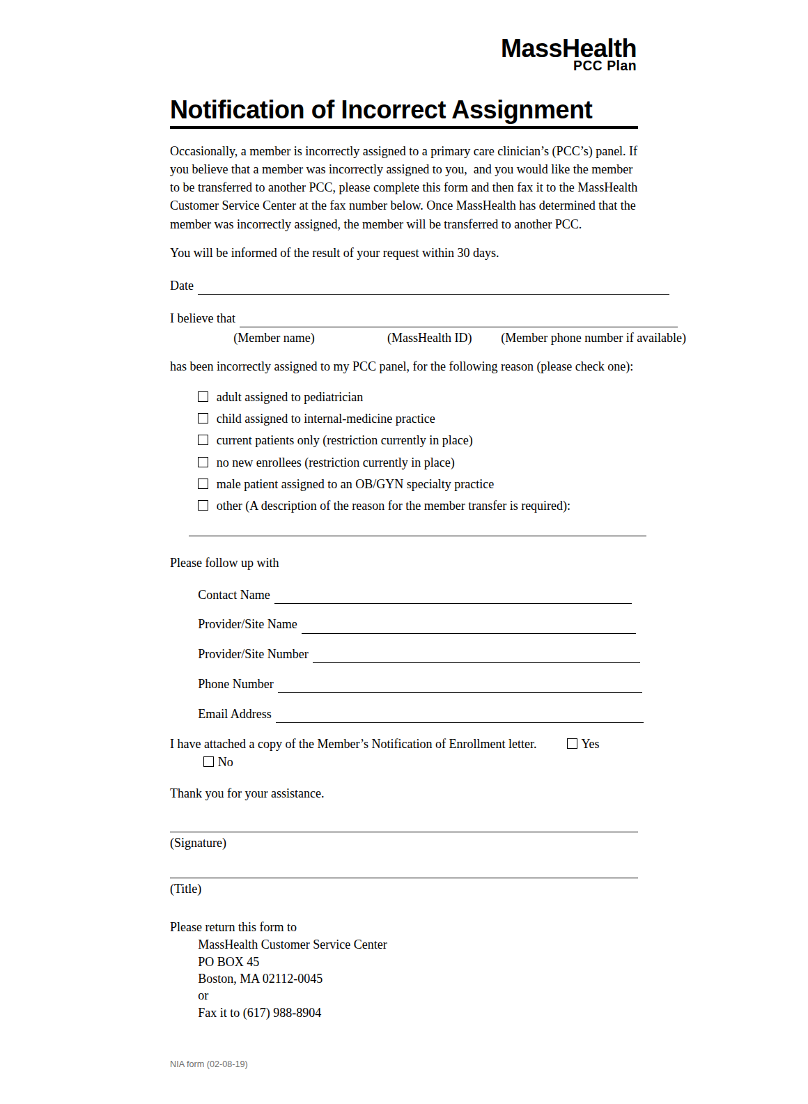MassHealth PCC Plan
Notification of Incorrect Assignment
Occasionally, a member is incorrectly assigned to a primary care clinician’s (PCC’s) panel. If you believe that a member was incorrectly assigned to you, and you would like the member to be transferred to another PCC, please complete this form and then fax it to the MassHealth Customer Service Center at the fax number below. Once MassHealth has determined that the member was incorrectly assigned, the member will be transferred to another PCC.
You will be informed of the result of your request within 30 days.
Date
I believe that
(Member name) (MassHealth ID) (Member phone number if available)
has been incorrectly assigned to my PCC panel, for the following reason (please check one):
adult assigned to pediatrician
child assigned to internal-medicine practice
current patients only (restriction currently in place)
no new enrollees (restriction currently in place)
male patient assigned to an OB/GYN specialty practice
other (A description of the reason for the member transfer is required):
Please follow up with
Contact Name
Provider/Site Name
Provider/Site Number
Phone Number
Email Address
I have attached a copy of the Member’s Notification of Enrollment letter. Yes No
Thank you for your assistance.
(Signature)
(Title)
Please return this form to
MassHealth Customer Service Center
PO BOX 45
Boston, MA 02112-0045
or
Fax it to (617) 988-8904
NIA form (02-08-19)